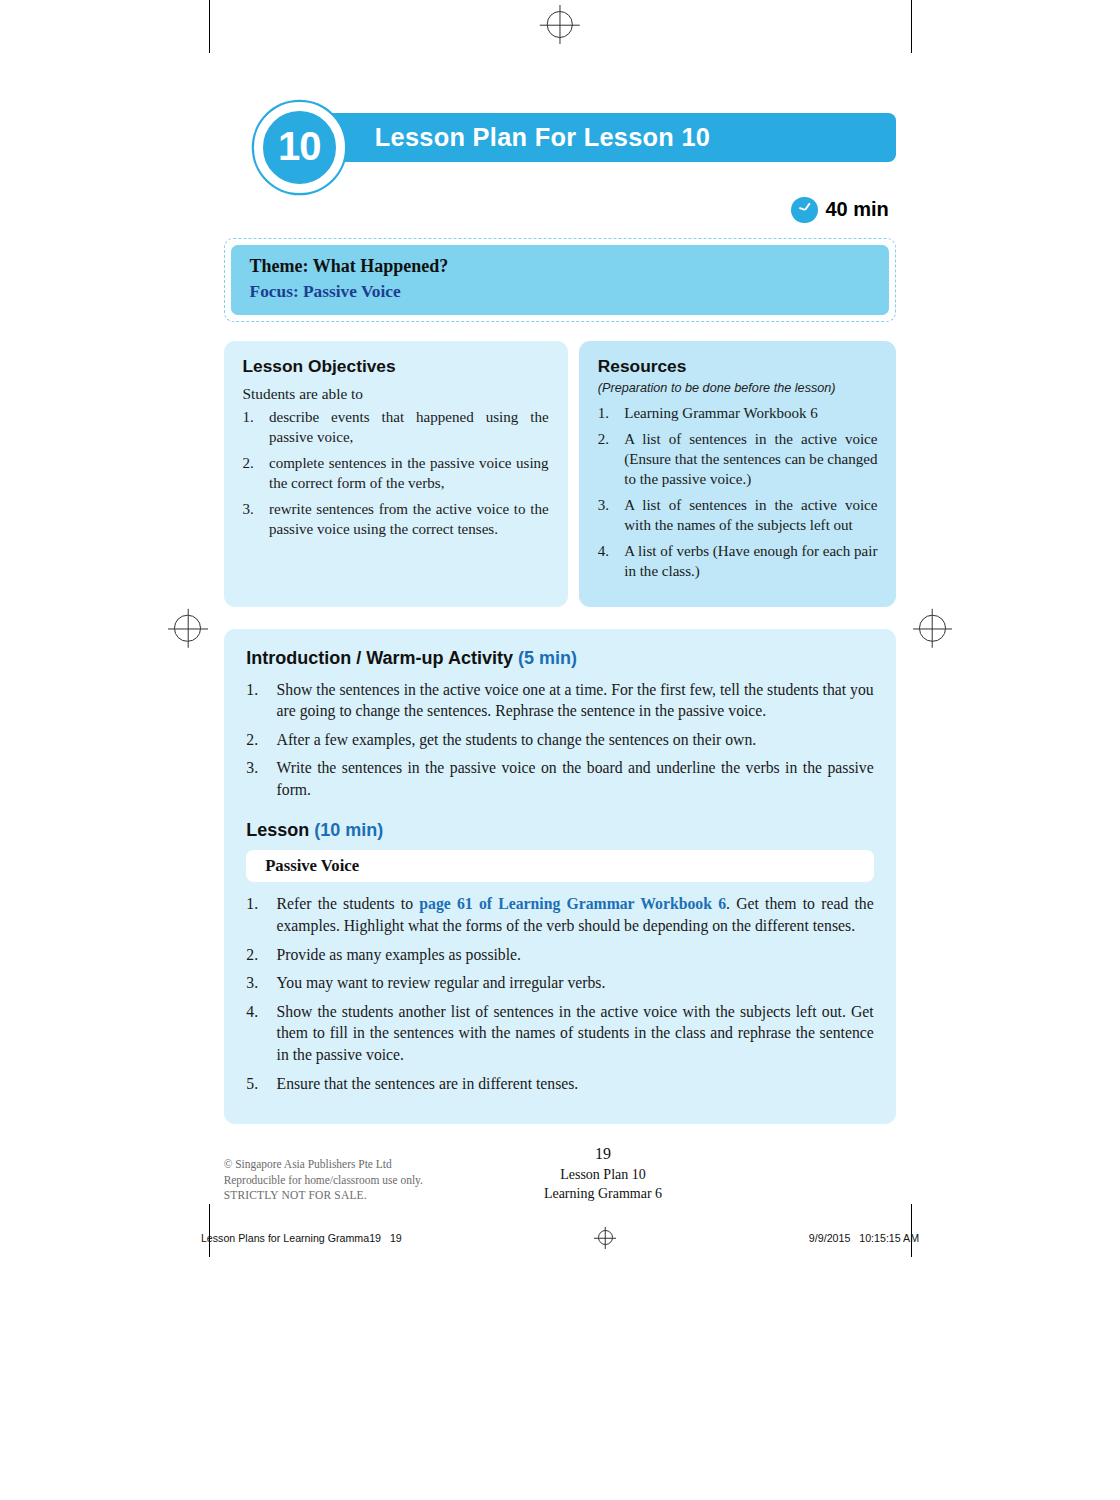10
Lesson Plan For Lesson 10
40 min
Theme: What Happened?
Focus: Passive Voice
Lesson Objectives
Students are able to
describe events that happened using the passive voice,
complete sentences in the passive voice using the correct form of the verbs,
rewrite sentences from the active voice to the passive voice using the correct tenses.
Resources
(Preparation to be done before the lesson)
Learning Grammar Workbook 6
A list of sentences in the active voice (Ensure that the sentences can be changed to the passive voice.)
A list of sentences in the active voice with the names of the subjects left out
A list of verbs (Have enough for each pair in the class.)
Introduction / Warm-up Activity (5 min)
Show the sentences in the active voice one at a time. For the first few, tell the students that you are going to change the sentences. Rephrase the sentence in the passive voice.
After a few examples, get the students to change the sentences on their own.
Write the sentences in the passive voice on the board and underline the verbs in the passive form.
Lesson (10 min)
Passive Voice
Refer the students to page 61 of Learning Grammar Workbook 6. Get them to read the examples. Highlight what the forms of the verb should be depending on the different tenses.
Provide as many examples as possible.
You may want to review regular and irregular verbs.
Show the students another list of sentences in the active voice with the subjects left out. Get them to fill in the sentences with the names of students in the class and rephrase the sentence in the passive voice.
Ensure that the sentences are in different tenses.
© Singapore Asia Publishers Pte Ltd
Reproducible for home/classroom use only.
STRICTLY NOT FOR SALE.
19 Lesson Plan 10
Learning Grammar 6
Lesson Plans for Learning Gramma19 19
9/9/2015 10:15:15 AM